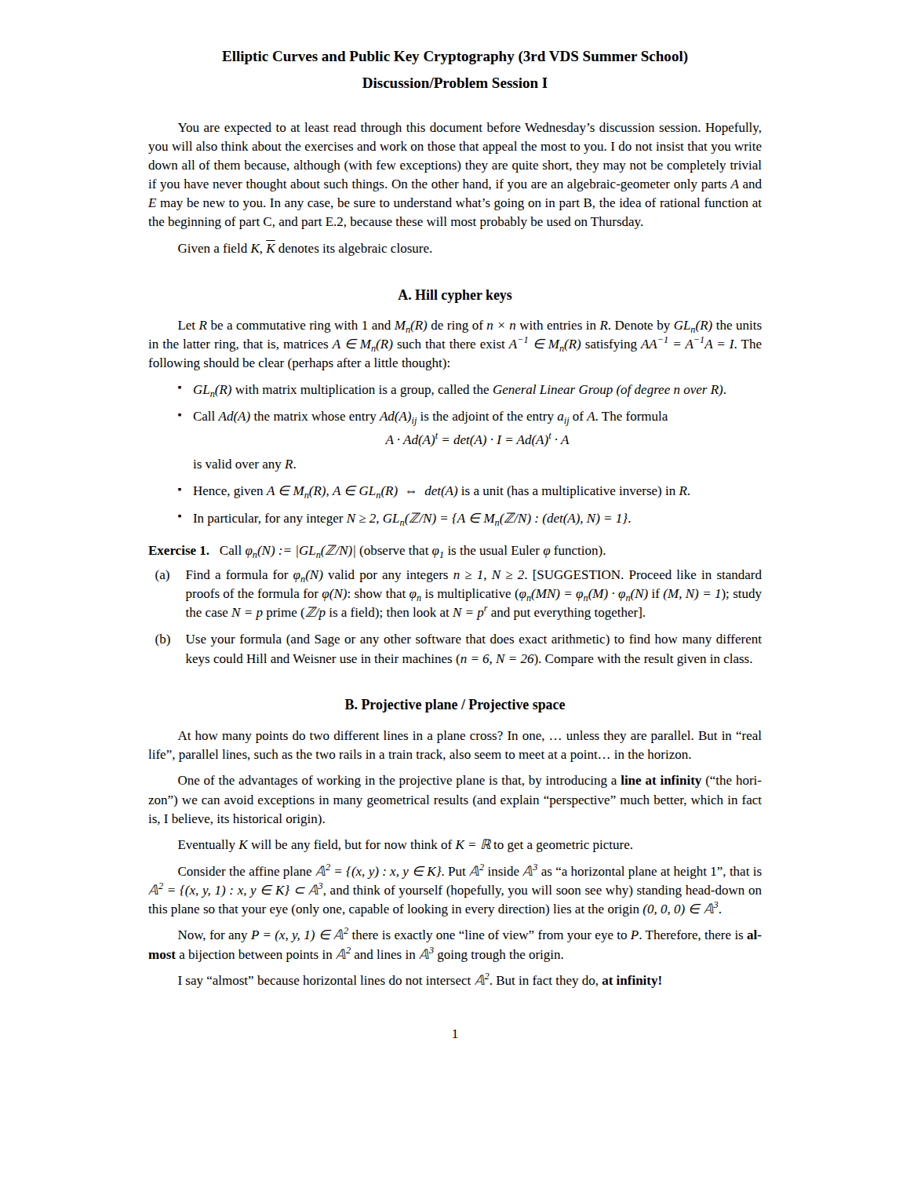Elliptic Curves and Public Key Cryptography (3rd VDS Summer School)
Discussion/Problem Session I
You are expected to at least read through this document before Wednesday’s discussion session. Hopefully, you will also think about the exercises and work on those that appeal the most to you. I do not insist that you write down all of them because, although (with few exceptions) they are quite short, they may not be completely trivial if you have never thought about such things. On the other hand, if you are an algebraic-geometer only parts A and E may be new to you. In any case, be sure to understand what’s going on in part B, the idea of rational function at the beginning of part C, and part E.2, because these will most probably be used on Thursday.
Given a field K, K denotes its algebraic closure.
A. Hill cypher keys
Let R be a commutative ring with 1 and Mn(R) de ring of n × n with entries in R. Denote by GLn(R) the units in the latter ring, that is, matrices A ∈ Mn(R) such that there exist A−1 ∈ Mn(R) satisfying AA−1 = A−1A = I. The following should be clear (perhaps after a little thought):
GLn(R) with matrix multiplication is a group, called the General Linear Group (of degree n over R).
Call Ad(A) the matrix whose entry Ad(A)ij is the adjoint of the entry aij of A. The formula
A · Ad(A)t = det(A) · I = Ad(A)t · A
is valid over any R.
Hence, given A ∈ Mn(R), A ∈ GLn(R) ⇔ det(A) is a unit (has a multiplicative inverse) in R.
In particular, for any integer N ≥ 2, GLn(ℤ/N) = {A ∈ Mn(ℤ/N) : (det(A), N) = 1}.
Exercise 1. Call φn(N) := |GLn(ℤ/N)| (observe that φ1 is the usual Euler φ function).
Find a formula for φn(N) valid por any integers n ≥ 1, N ≥ 2. [SUGGESTION. Proceed like in standard proofs of the formula for φ(N): show that φn is multiplicative (φn(MN) = φn(M) · φn(N) if (M, N) = 1); study the case N = p prime (ℤ/p is a field); then look at N = pr and put everything together].
Use your formula (and Sage or any other software that does exact arithmetic) to find how many different keys could Hill and Weisner use in their machines (n = 6, N = 26). Compare with the result given in class.
B. Projective plane / Projective space
At how many points do two different lines in a plane cross? In one, … unless they are parallel. But in “real life”, parallel lines, such as the two rails in a train track, also seem to meet at a point… in the horizon.
One of the advantages of working in the projective plane is that, by introducing a line at infinity (“the horizon”) we can avoid exceptions in many geometrical results (and explain “perspective” much better, which in fact is, I believe, its historical origin).
Eventually K will be any field, but for now think of K = ℝ to get a geometric picture.
Consider the affine plane 𝔸2 = {(x, y) : x, y ∈ K}. Put 𝔸2 inside 𝔸3 as “a horizontal plane at height 1”, that is 𝔸2 = {(x, y, 1) : x, y ∈ K} ⊂ 𝔸3, and think of yourself (hopefully, you will soon see why) standing head-down on this plane so that your eye (only one, capable of looking in every direction) lies at the origin (0, 0, 0) ∈ 𝔸3.
Now, for any P = (x, y, 1) ∈ 𝔸2 there is exactly one “line of view” from your eye to P. Therefore, there is almost a bijection between points in 𝔸2 and lines in 𝔸3 going trough the origin.
I say “almost” because horizontal lines do not intersect 𝔸2. But in fact they do, at infinity!
1